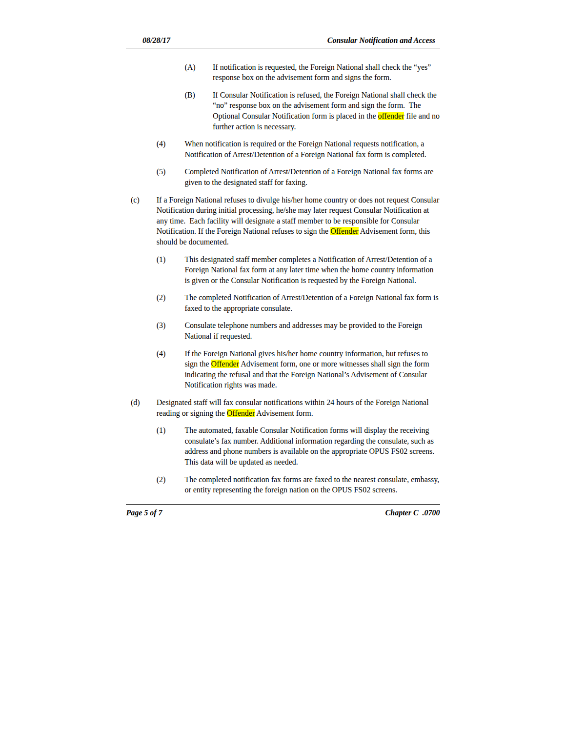08/28/17 Consular Notification and Access
(A)
If notification is requested, the Foreign National shall check the “yes” response box on the advisement form and signs the form.
(B)
If Consular Notification is refused, the Foreign National shall check the “no” response box on the advisement form and sign the form. The Optional Consular Notification form is placed in the offender file and no further action is necessary.
(4)
When notification is required or the Foreign National requests notification, a Notification of Arrest/Detention of a Foreign National fax form is completed.
(5)
Completed Notification of Arrest/Detention of a Foreign National fax forms are given to the designated staff for faxing.
(c)
If a Foreign National refuses to divulge his/her home country or does not request Consular Notification during initial processing, he/she may later request Consular Notification at any time. Each facility will designate a staff member to be responsible for Consular Notification. If the Foreign National refuses to sign the Offender Advisement form, this should be documented.
(1)
This designated staff member completes a Notification of Arrest/Detention of a Foreign National fax form at any later time when the home country information is given or the Consular Notification is requested by the Foreign National.
(2)
The completed Notification of Arrest/Detention of a Foreign National fax form is faxed to the appropriate consulate.
(3)
Consulate telephone numbers and addresses may be provided to the Foreign National if requested.
(4)
If the Foreign National gives his/her home country information, but refuses to sign the Offender Advisement form, one or more witnesses shall sign the form indicating the refusal and that the Foreign National’s Advisement of Consular Notification rights was made.
(d)
Designated staff will fax consular notifications within 24 hours of the Foreign National reading or signing the Offender Advisement form.
(1)
The automated, faxable Consular Notification forms will display the receiving consulate’s fax number. Additional information regarding the consulate, such as address and phone numbers is available on the appropriate OPUS FS02 screens. This data will be updated as needed.
(2)
The completed notification fax forms are faxed to the nearest consulate, embassy, or entity representing the foreign nation on the OPUS FS02 screens.
Page 5 of 7 Chapter C .0700